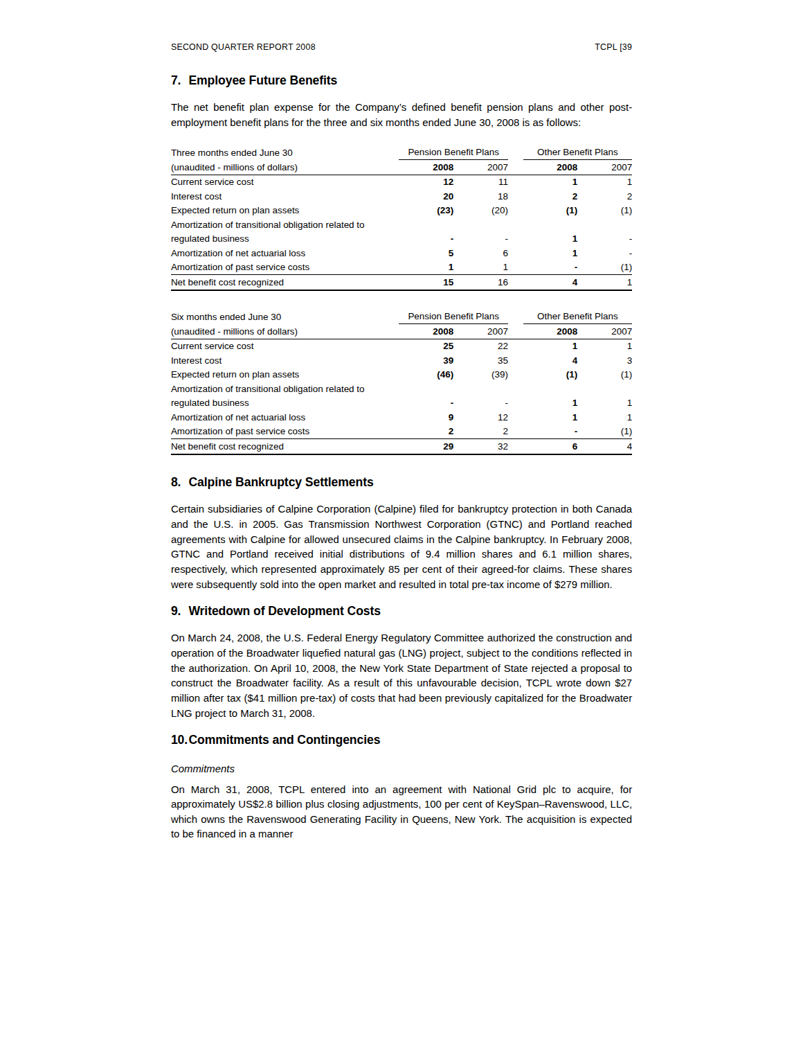SECOND QUARTER REPORT 2008 TCPL [39
7. Employee Future Benefits
The net benefit plan expense for the Company’s defined benefit pension plans and other post-employment benefit plans for the three and six months ended June 30, 2008 is as follows:
| Three months ended June 30 | Pension Benefit Plans | | Other Benefit Plans |
| (unaudited - millions of dollars) | 2008 | 2007 | | 2008 | 2007 |
| Current service cost | 12 | 11 | | 1 | 1 |
| Interest cost | 20 | 18 | | 2 | 2 |
| Expected return on plan assets | (23) | (20) | | (1) | (1) |
| Amortization of transitional obligation related to | | | | | |
| regulated business | - | - | | 1 | - |
| Amortization of net actuarial loss | 5 | 6 | | 1 | - |
| Amortization of past service costs | 1 | 1 | | - | (1) |
| Net benefit cost recognized | 15 | 16 | | 4 | 1 |
| Six months ended June 30 | Pension Benefit Plans | | Other Benefit Plans |
| (unaudited - millions of dollars) | 2008 | 2007 | | 2008 | 2007 |
| Current service cost | 25 | 22 | | 1 | 1 |
| Interest cost | 39 | 35 | | 4 | 3 |
| Expected return on plan assets | (46) | (39) | | (1) | (1) |
| Amortization of transitional obligation related to | | | | | |
| regulated business | - | - | | 1 | 1 |
| Amortization of net actuarial loss | 9 | 12 | | 1 | 1 |
| Amortization of past service costs | 2 | 2 | | - | (1) |
| Net benefit cost recognized | 29 | 32 | | 6 | 4 |
8. Calpine Bankruptcy Settlements
Certain subsidiaries of Calpine Corporation (Calpine) filed for bankruptcy protection in both Canada and the U.S. in 2005. Gas Transmission Northwest Corporation (GTNC) and Portland reached agreements with Calpine for allowed unsecured claims in the Calpine bankruptcy. In February 2008, GTNC and Portland received initial distributions of 9.4 million shares and 6.1 million shares, respectively, which represented approximately 85 per cent of their agreed-for claims. These shares were subsequently sold into the open market and resulted in total pre-tax income of $279 million.
9. Writedown of Development Costs
On March 24, 2008, the U.S. Federal Energy Regulatory Committee authorized the construction and operation of the Broadwater liquefied natural gas (LNG) project, subject to the conditions reflected in the authorization. On April 10, 2008, the New York State Department of State rejected a proposal to construct the Broadwater facility. As a result of this unfavourable decision, TCPL wrote down $27 million after tax ($41 million pre-tax) of costs that had been previously capitalized for the Broadwater LNG project to March 31, 2008.
10. Commitments and Contingencies
Commitments
On March 31, 2008, TCPL entered into an agreement with National Grid plc to acquire, for approximately US$2.8 billion plus closing adjustments, 100 per cent of KeySpan–Ravenswood, LLC, which owns the Ravenswood Generating Facility in Queens, New York. The acquisition is expected to be financed in a manner